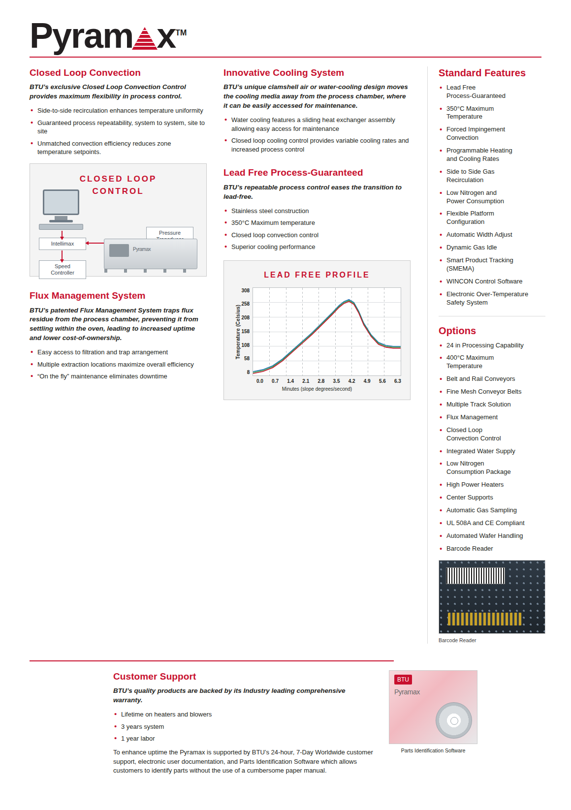Pyram xTM
Closed Loop Convection
BTU’s exclusive Closed Loop Convection Control provides maximum flexibility in process control.
Side-to-side recirculation enhances temperature uniformity
Guaranteed process repeatability, system to system, site to site
Unmatched convection efficiency reduces zone temperature setpoints.
CLOSED LOOP
CONTROL
Intellimax
Speed
Controller
Pressure
Transducer
Flux Management System
BTU’s patented Flux Management System traps flux residue from the process chamber, preventing it from settling within the oven, leading to increased uptime and lower cost-of-ownership.
Easy access to filtration and trap arrangement
Multiple extraction locations maximize overall efficiency
“On the fly” maintenance eliminates downtime
Innovative Cooling System
BTU’s unique clamshell air or water-cooling design moves the cooling media away from the process chamber, where it can be easily accessed for maintenance.
Water cooling features a sliding heat exchanger assembly allowing easy access for maintenance
Closed loop cooling control provides variable cooling rates and increased process control
Lead Free Process-Guaranteed
BTU’s repeatable process control eases the transition to lead-free.
Stainless steel construction
350°C Maximum temperature
Closed loop convection control
Superior cooling performance
LEAD FREE PROFILE
Temperature (Celsius)
308258208158108588
0.00.71.42.12.83.54.24.95.66.3
Minutes (slope degrees/second)
Standard Features
Lead Free
Process-Guaranteed
350°C Maximum
Temperature
Forced Impingement
Convection
Programmable Heating
and Cooling Rates
Side to Side Gas
Recirculation
Low Nitrogen and
Power Consumption
Flexible Platform
Configuration
Automatic Width Adjust
Dynamic Gas Idle
Smart Product Tracking
(SMEMA)
WINCON Control Software
Electronic Over-Temperature
Safety System
Options
24 in Processing Capability
400°C Maximum
Temperature
Belt and Rail Conveyors
Fine Mesh Conveyor Belts
Multiple Track Solution
Flux Management
Closed Loop
Convection Control
Integrated Water Supply
Low Nitrogen
Consumption Package
High Power Heaters
Center Supports
Automatic Gas Sampling
UL 508A and CE Compliant
Automated Wafer Handling
Barcode Reader
Barcode Reader
Customer Support
BTU’s quality products are backed by its Industry leading comprehensive warranty.
Lifetime on heaters and blowers
3 years system
1 year labor
To enhance uptime the Pyramax is supported by BTU’s 24-hour, 7-Day Worldwide customer support, electronic user documentation, and Parts Identification Software which allows customers to identify parts without the use of a cumbersome paper manual.
BTU
Pyramax
Parts Identification Software